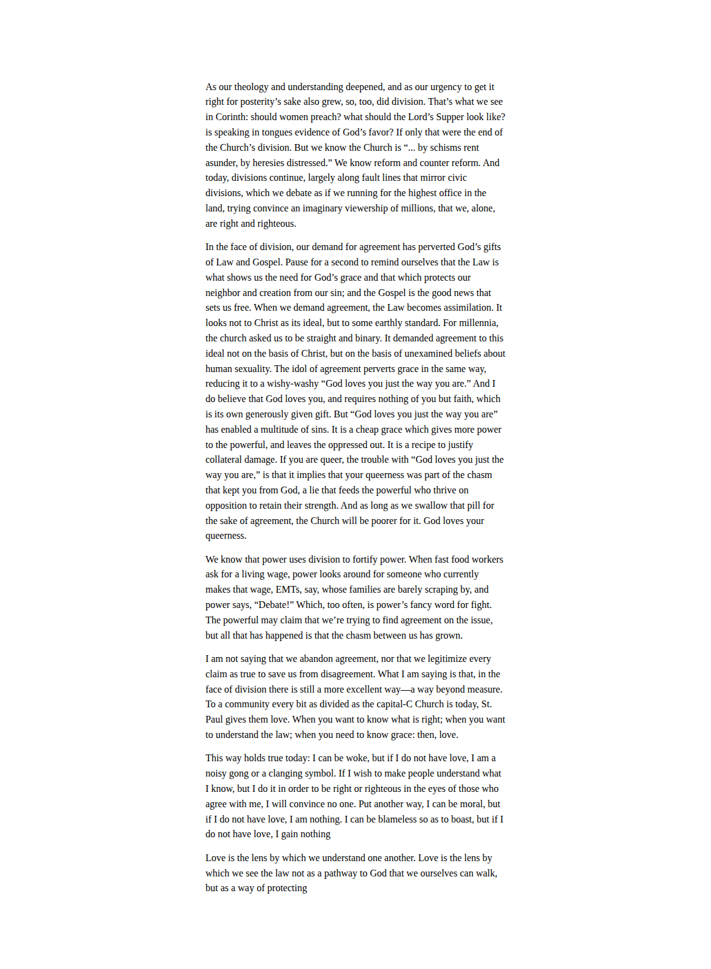As our theology and understanding deepened, and as our urgency to get it right for posterity’s sake also grew, so, too, did division. That’s what we see in Corinth: should women preach? what should the Lord’s Supper look like? is speaking in tongues evidence of God’s favor? If only that were the end of the Church’s division. But we know the Church is “... by schisms rent asunder, by heresies distressed.” We know reform and counter reform. And today, divisions continue, largely along fault lines that mirror civic divisions, which we debate as if we running for the highest office in the land, trying convince an imaginary viewership of millions, that we, alone, are right and righteous.
In the face of division, our demand for agreement has perverted God’s gifts of Law and Gospel. Pause for a second to remind ourselves that the Law is what shows us the need for God’s grace and that which protects our neighbor and creation from our sin; and the Gospel is the good news that sets us free. When we demand agreement, the Law becomes assimilation. It looks not to Christ as its ideal, but to some earthly standard. For millennia, the church asked us to be straight and binary. It demanded agreement to this ideal not on the basis of Christ, but on the basis of unexamined beliefs about human sexuality. The idol of agreement perverts grace in the same way, reducing it to a wishy-washy “God loves you just the way you are.” And I do believe that God loves you, and requires nothing of you but faith, which is its own generously given gift. But “God loves you just the way you are” has enabled a multitude of sins. It is a cheap grace which gives more power to the powerful, and leaves the oppressed out. It is a recipe to justify collateral damage. If you are queer, the trouble with “God loves you just the way you are,” is that it implies that your queerness was part of the chasm that kept you from God, a lie that feeds the powerful who thrive on opposition to retain their strength. And as long as we swallow that pill for the sake of agreement, the Church will be poorer for it. God loves your queerness.
We know that power uses division to fortify power. When fast food workers ask for a living wage, power looks around for someone who currently makes that wage, EMTs, say, whose families are barely scraping by, and power says, “Debate!” Which, too often, is power’s fancy word for fight. The powerful may claim that we’re trying to find agreement on the issue, but all that has happened is that the chasm between us has grown.
I am not saying that we abandon agreement, nor that we legitimize every claim as true to save us from disagreement. What I am saying is that, in the face of division there is still a more excellent way—a way beyond measure. To a community every bit as divided as the capital-C Church is today, St. Paul gives them love. When you want to know what is right; when you want to understand the law; when you need to know grace: then, love.
This way holds true today: I can be woke, but if I do not have love, I am a noisy gong or a clanging symbol. If I wish to make people understand what I know, but I do it in order to be right or righteous in the eyes of those who agree with me, I will convince no one. Put another way, I can be moral, but if I do not have love, I am nothing. I can be blameless so as to boast, but if I do not have love, I gain nothing
Love is the lens by which we understand one another. Love is the lens by which we see the law not as a pathway to God that we ourselves can walk, but as a way of protecting